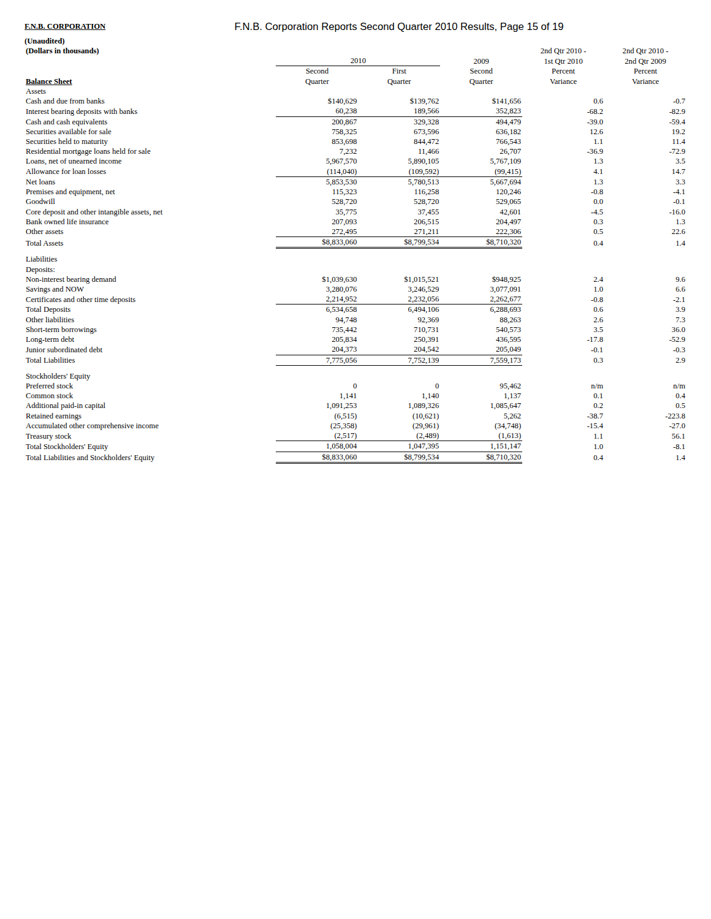F.N.B. CORPORATION
F.N.B. Corporation Reports Second Quarter 2010 Results, Page 15 of 19
(Unaudited)
| (Dollars in thousands) | | | | 2nd Qtr 2010 - | 2nd Qtr 2010 - |
| | 2010 | 2009 | 1st Qtr 2010 | 2nd Qtr 2009 |
| | Second | First | Second | Percent | Percent |
| Balance Sheet | Quarter | Quarter | Quarter | Variance | Variance |
| Assets | | | | | |
| Cash and due from banks | $140,629 | $139,762 | $141,656 | 0.6 | -0.7 |
| Interest bearing deposits with banks | 60,238 | 189,566 | 352,823 | -68.2 | -82.9 |
| Cash and cash equivalents | 200,867 | 329,328 | 494,479 | -39.0 | -59.4 |
| Securities available for sale | 758,325 | 673,596 | 636,182 | 12.6 | 19.2 |
| Securities held to maturity | 853,698 | 844,472 | 766,543 | 1.1 | 11.4 |
| Residential mortgage loans held for sale | 7,232 | 11,466 | 26,707 | -36.9 | -72.9 |
| Loans, net of unearned income | 5,967,570 | 5,890,105 | 5,767,109 | 1.3 | 3.5 |
| Allowance for loan losses | (114,040) | (109,592) | (99,415) | 4.1 | 14.7 |
| Net loans | 5,853,530 | 5,780,513 | 5,667,694 | 1.3 | 3.3 |
| Premises and equipment, net | 115,323 | 116,258 | 120,246 | -0.8 | -4.1 |
| Goodwill | 528,720 | 528,720 | 529,065 | 0.0 | -0.1 |
| Core deposit and other intangible assets, net | 35,775 | 37,455 | 42,601 | -4.5 | -16.0 |
| Bank owned life insurance | 207,093 | 206,515 | 204,497 | 0.3 | 1.3 |
| Other assets | 272,495 | 271,211 | 222,306 | 0.5 | 22.6 |
| Total Assets | $8,833,060 | $8,799,534 | $8,710,320 | 0.4 | 1.4 |
| Liabilities | | | | | |
| Deposits: | | | | | |
| Non-interest bearing demand | $1,039,630 | $1,015,521 | $948,925 | 2.4 | 9.6 |
| Savings and NOW | 3,280,076 | 3,246,529 | 3,077,091 | 1.0 | 6.6 |
| Certificates and other time deposits | 2,214,952 | 2,232,056 | 2,262,677 | -0.8 | -2.1 |
| Total Deposits | 6,534,658 | 6,494,106 | 6,288,693 | 0.6 | 3.9 |
| Other liabilities | 94,748 | 92,369 | 88,263 | 2.6 | 7.3 |
| Short-term borrowings | 735,442 | 710,731 | 540,573 | 3.5 | 36.0 |
| Long-term debt | 205,834 | 250,391 | 436,595 | -17.8 | -52.9 |
| Junior subordinated debt | 204,373 | 204,542 | 205,049 | -0.1 | -0.3 |
| Total Liabilities | 7,775,056 | 7,752,139 | 7,559,173 | 0.3 | 2.9 |
| Stockholders' Equity | | | | | |
| Preferred stock | 0 | 0 | 95,462 | n/m | n/m |
| Common stock | 1,141 | 1,140 | 1,137 | 0.1 | 0.4 |
| Additional paid-in capital | 1,091,253 | 1,089,326 | 1,085,647 | 0.2 | 0.5 |
| Retained earnings | (6,515) | (10,621) | 5,262 | -38.7 | -223.8 |
| Accumulated other comprehensive income | (25,358) | (29,961) | (34,748) | -15.4 | -27.0 |
| Treasury stock | (2,517) | (2,489) | (1,613) | 1.1 | 56.1 |
| Total Stockholders' Equity | 1,058,004 | 1,047,395 | 1,151,147 | 1.0 | -8.1 |
| Total Liabilities and Stockholders' Equity | $8,833,060 | $8,799,534 | $8,710,320 | 0.4 | 1.4 |